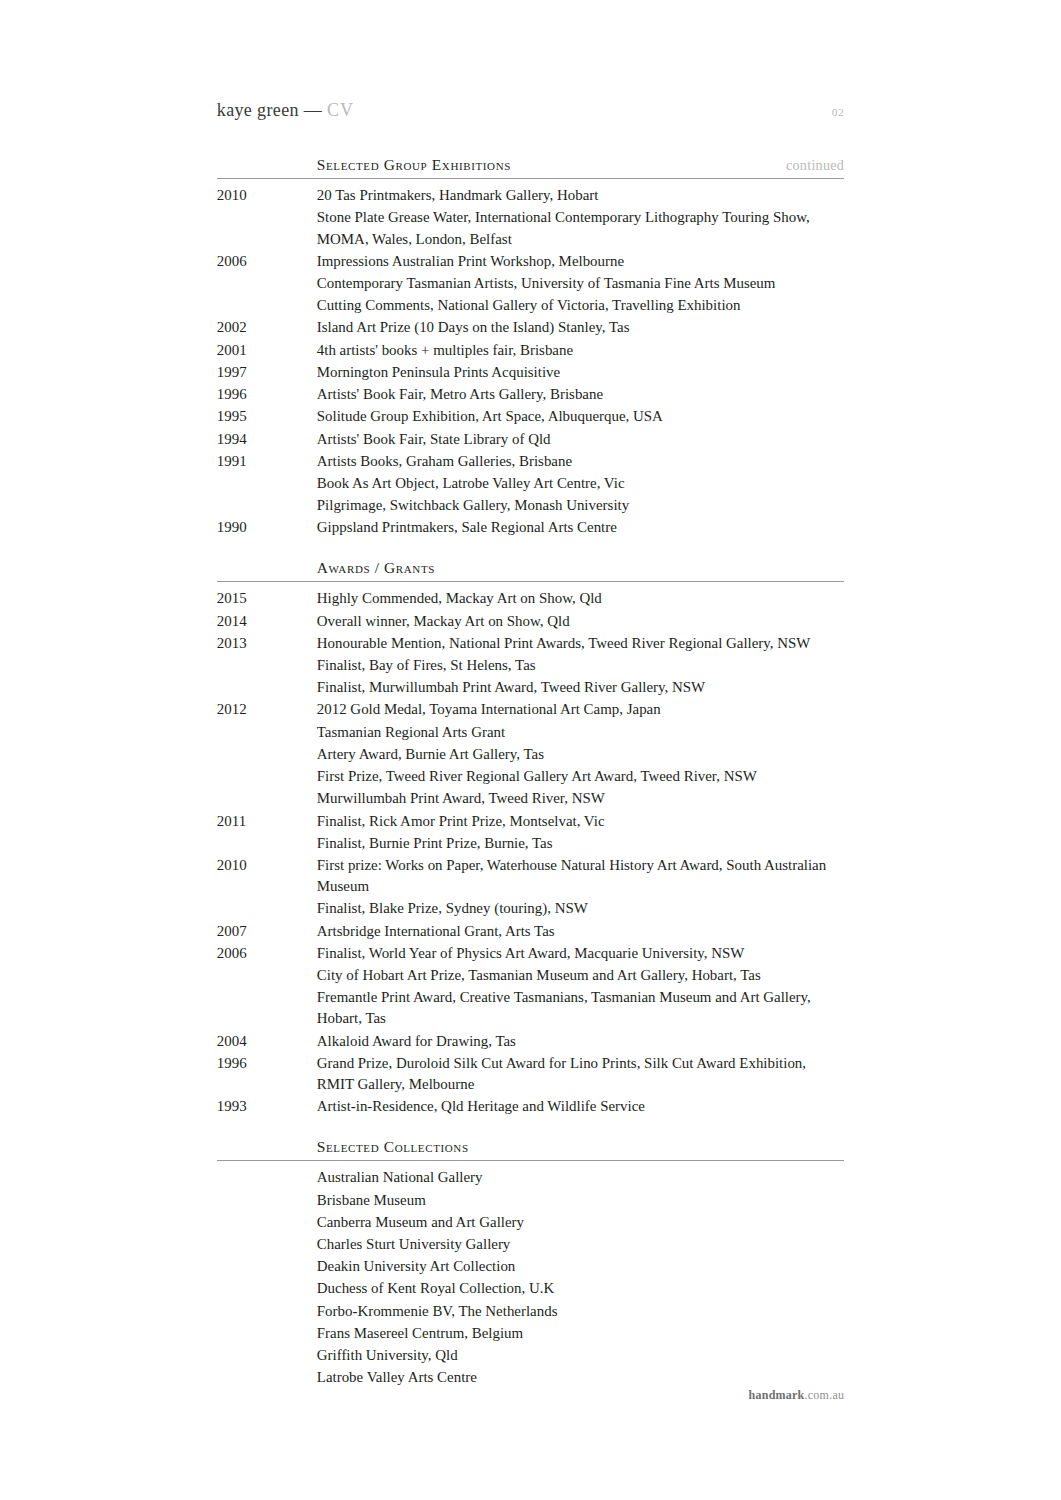kaye green — CV
02
Selected Group Exhibitions continued
| 2010 | 20 Tas Printmakers, Handmark Gallery, Hobart |
| | Stone Plate Grease Water, International Contemporary Lithography Touring Show, MOMA, Wales, London, Belfast |
| 2006 | Impressions Australian Print Workshop, Melbourne |
| | Contemporary Tasmanian Artists, University of Tasmania Fine Arts Museum |
| | Cutting Comments, National Gallery of Victoria, Travelling Exhibition |
| 2002 | Island Art Prize (10 Days on the Island) Stanley, Tas |
| 2001 | 4th artists' books + multiples fair, Brisbane |
| 1997 | Mornington Peninsula Prints Acquisitive |
| 1996 | Artists' Book Fair, Metro Arts Gallery, Brisbane |
| 1995 | Solitude Group Exhibition, Art Space, Albuquerque, USA |
| 1994 | Artists' Book Fair, State Library of Qld |
| 1991 | Artists Books, Graham Galleries, Brisbane |
| | Book As Art Object, Latrobe Valley Art Centre, Vic |
| | Pilgrimage, Switchback Gallery, Monash University |
| 1990 | Gippsland Printmakers, Sale Regional Arts Centre |
Awards / Grants
| 2015 | Highly Commended, Mackay Art on Show, Qld |
| 2014 | Overall winner, Mackay Art on Show, Qld |
| 2013 | Honourable Mention, National Print Awards, Tweed River Regional Gallery, NSW |
| | Finalist, Bay of Fires, St Helens, Tas |
| | Finalist, Murwillumbah Print Award, Tweed River Gallery, NSW |
| 2012 | 2012 Gold Medal, Toyama International Art Camp, Japan |
| | Tasmanian Regional Arts Grant |
| | Artery Award, Burnie Art Gallery, Tas |
| | First Prize, Tweed River Regional Gallery Art Award, Tweed River, NSW |
| | Murwillumbah Print Award, Tweed River, NSW |
| 2011 | Finalist, Rick Amor Print Prize, Montselvat, Vic |
| | Finalist, Burnie Print Prize, Burnie, Tas |
| 2010 | First prize: Works on Paper, Waterhouse Natural History Art Award, South Australian Museum |
| | Finalist, Blake Prize, Sydney (touring), NSW |
| 2007 | Artsbridge International Grant, Arts Tas |
| 2006 | Finalist, World Year of Physics Art Award, Macquarie University, NSW |
| | City of Hobart Art Prize, Tasmanian Museum and Art Gallery, Hobart, Tas |
| | Fremantle Print Award, Creative Tasmanians, Tasmanian Museum and Art Gallery, Hobart, Tas |
| 2004 | Alkaloid Award for Drawing, Tas |
| 1996 | Grand Prize, Duroloid Silk Cut Award for Lino Prints, Silk Cut Award Exhibition, RMIT Gallery, Melbourne |
| 1993 | Artist-in-Residence, Qld Heritage and Wildlife Service |
Selected Collections
Australian National Gallery
Brisbane Museum
Canberra Museum and Art Gallery
Charles Sturt University Gallery
Deakin University Art Collection
Duchess of Kent Royal Collection, U.K
Forbo-Krommenie BV, The Netherlands
Frans Masereel Centrum, Belgium
Griffith University, Qld
Latrobe Valley Arts Centre
handmark.com.au